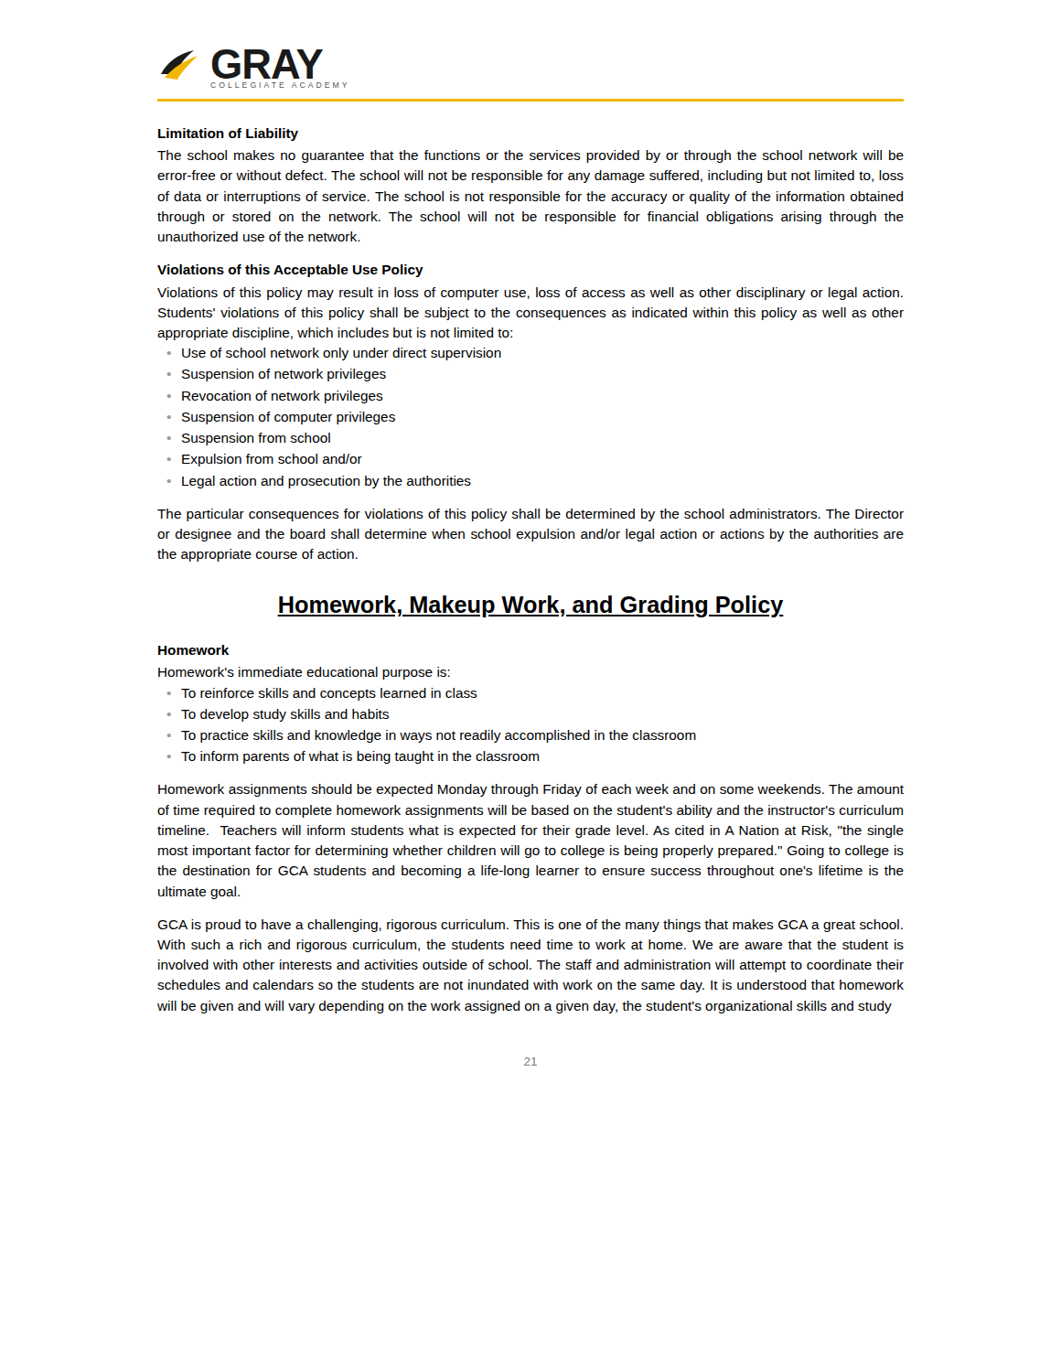GRAY
COLLEGIATE ACADEMY
Limitation of Liability
The school makes no guarantee that the functions or the services provided by or through the school network will be error-free or without defect. The school will not be responsible for any damage suffered, including but not limited to, loss of data or interruptions of service. The school is not responsible for the accuracy or quality of the information obtained through or stored on the network. The school will not be responsible for financial obligations arising through the unauthorized use of the network.
Violations of this Acceptable Use Policy
Violations of this policy may result in loss of computer use, loss of access as well as other disciplinary or legal action. Students' violations of this policy shall be subject to the consequences as indicated within this policy as well as other appropriate discipline, which includes but is not limited to:
Use of school network only under direct supervision
Suspension of network privileges
Revocation of network privileges
Suspension of computer privileges
Suspension from school
Expulsion from school and/or
Legal action and prosecution by the authorities
The particular consequences for violations of this policy shall be determined by the school administrators. The Director or designee and the board shall determine when school expulsion and/or legal action or actions by the authorities are the appropriate course of action.
Homework, Makeup Work, and Grading Policy
Homework
Homework's immediate educational purpose is:
To reinforce skills and concepts learned in class
To develop study skills and habits
To practice skills and knowledge in ways not readily accomplished in the classroom
To inform parents of what is being taught in the classroom
Homework assignments should be expected Monday through Friday of each week and on some weekends. The amount of time required to complete homework assignments will be based on the student's ability and the instructor's curriculum timeline. Teachers will inform students what is expected for their grade level. As cited in A Nation at Risk, "the single most important factor for determining whether children will go to college is being properly prepared." Going to college is the destination for GCA students and becoming a life-long learner to ensure success throughout one's lifetime is the ultimate goal.
GCA is proud to have a challenging, rigorous curriculum. This is one of the many things that makes GCA a great school. With such a rich and rigorous curriculum, the students need time to work at home. We are aware that the student is involved with other interests and activities outside of school. The staff and administration will attempt to coordinate their schedules and calendars so the students are not inundated with work on the same day. It is understood that homework will be given and will vary depending on the work assigned on a given day, the student's organizational skills and study
21